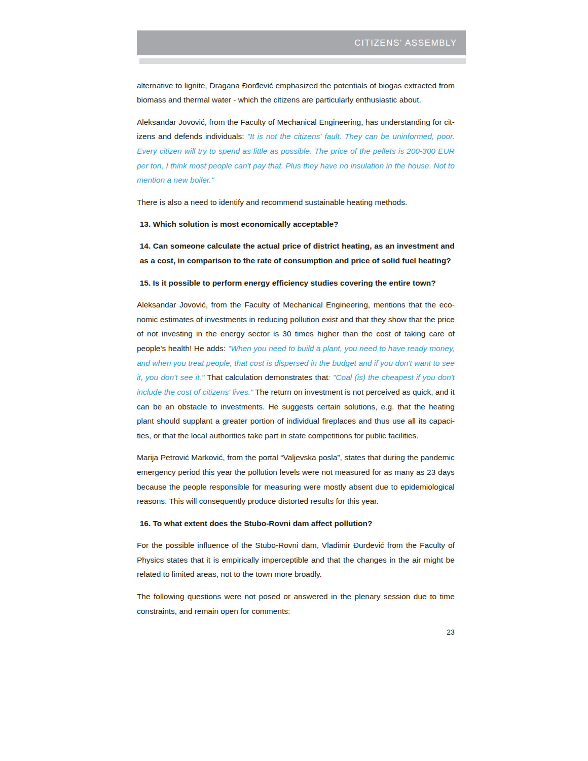Citizens' Assembly
alternative to lignite, Dragana Đorđević emphasized the potentials of biogas extracted from biomass and thermal water - which the citizens are particularly enthusiastic about.
Aleksandar Jovović, from the Faculty of Mechanical Engineering, has understanding for citizens and defends individuals: "It is not the citizens' fault. They can be uninformed, poor. Every citizen will try to spend as little as possible. The price of the pellets is 200-300 EUR per ton, I think most people can't pay that. Plus they have no insulation in the house. Not to mention a new boiler."
There is also a need to identify and recommend sustainable heating methods.
13. Which solution is most economically acceptable?
14. Can someone calculate the actual price of district heating, as an investment and as a cost, in comparison to the rate of consumption and price of solid fuel heating?
15. Is it possible to perform energy efficiency studies covering the entire town?
Aleksandar Jovović, from the Faculty of Mechanical Engineering, mentions that the economic estimates of investments in reducing pollution exist and that they show that the price of not investing in the energy sector is 30 times higher than the cost of taking care of people's health! He adds: "When you need to build a plant, you need to have ready money, and when you treat people, that cost is dispersed in the budget and if you don't want to see it, you don't see it." That calculation demonstrates that: "Coal (is) the cheapest if you don't include the cost of citizens' lives." The return on investment is not perceived as quick, and it can be an obstacle to investments. He suggests certain solutions, e.g. that the heating plant should supplant a greater portion of individual fireplaces and thus use all its capacities, or that the local authorities take part in state competitions for public facilities.
Marija Petrović Marković, from the portal “Valjevska posla”, states that during the pandemic emergency period this year the pollution levels were not measured for as many as 23 days because the people responsible for measuring were mostly absent due to epidemiological reasons. This will consequently produce distorted results for this year.
16. To what extent does the Stubo-Rovni dam affect pollution?
For the possible influence of the Stubo-Rovni dam, Vladimir Đurđević from the Faculty of Physics states that it is empirically imperceptible and that the changes in the air might be related to limited areas, not to the town more broadly.
The following questions were not posed or answered in the plenary session due to time constraints, and remain open for comments:
23